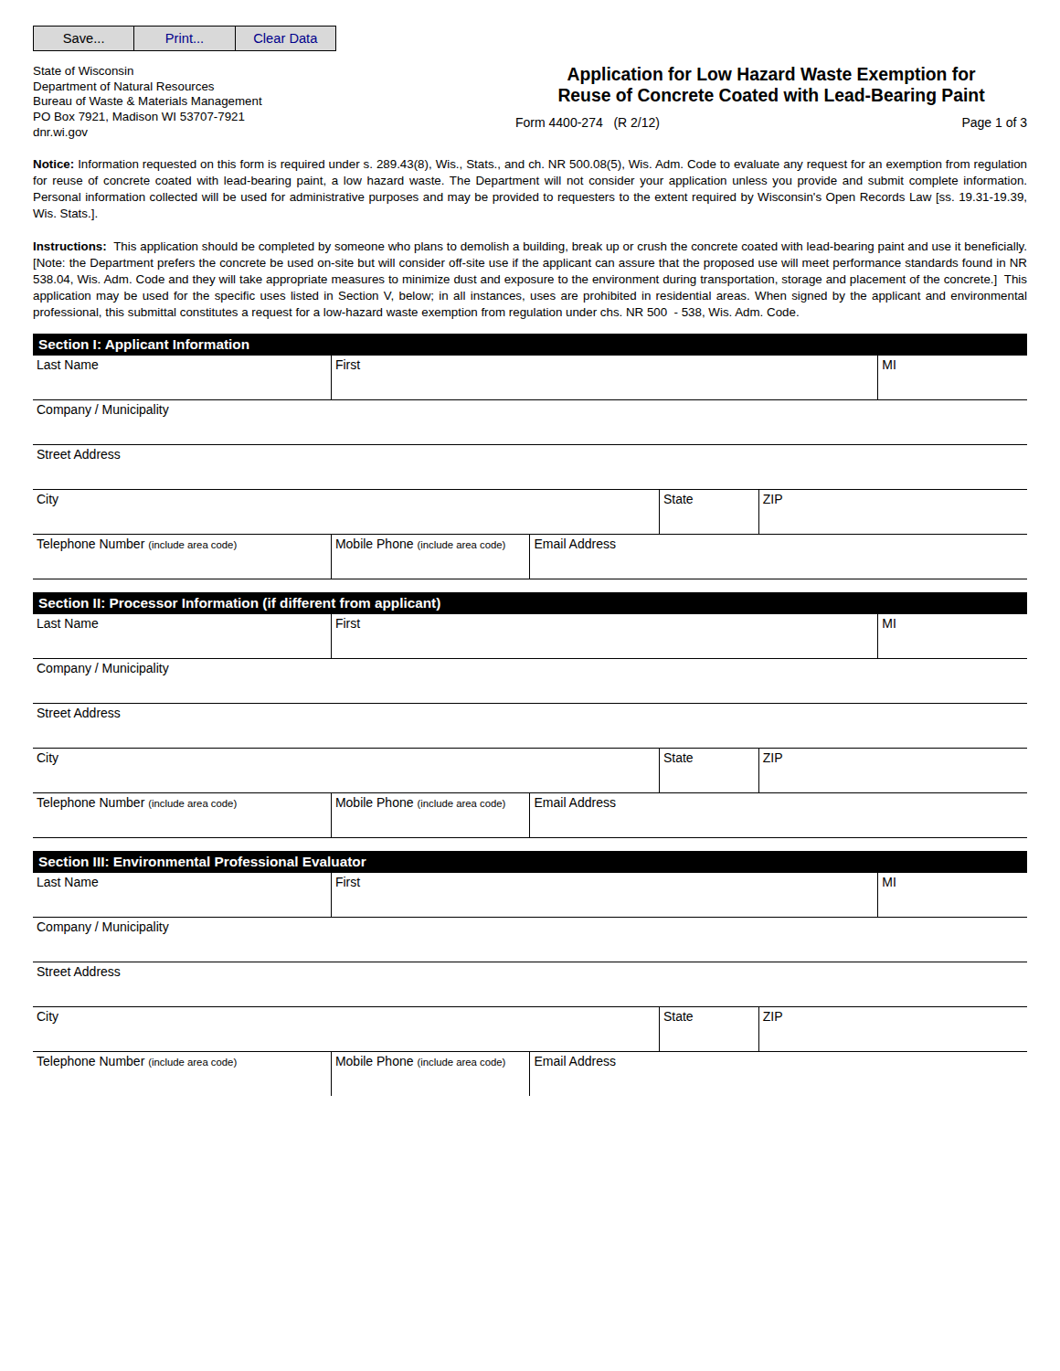Save... Print... Clear Data
State of Wisconsin
Department of Natural Resources
Bureau of Waste & Materials Management
PO Box 7921, Madison WI 53707-7921
dnr.wi.gov
Application for Low Hazard Waste Exemption for
Reuse of Concrete Coated with Lead-Bearing Paint
Form 4400-274 (R 2/12) Page 1 of 3
Notice: Information requested on this form is required under s. 289.43(8), Wis., Stats., and ch. NR 500.08(5), Wis. Adm. Code to evaluate any request for an exemption from regulation for reuse of concrete coated with lead-bearing paint, a low hazard waste. The Department will not consider your application unless you provide and submit complete information. Personal information collected will be used for administrative purposes and may be provided to requesters to the extent required by Wisconsin's Open Records Law [ss. 19.31-19.39, Wis. Stats.].
Instructions: This application should be completed by someone who plans to demolish a building, break up or crush the concrete coated with lead-bearing paint and use it beneficially. [Note: the Department prefers the concrete be used on-site but will consider off-site use if the applicant can assure that the proposed use will meet performance standards found in NR 538.04, Wis. Adm. Code and they will take appropriate measures to minimize dust and exposure to the environment during transportation, storage and placement of the concrete.] This application may be used for the specific uses listed in Section V, below; in all instances, uses are prohibited in residential areas. When signed by the applicant and environmental professional, this submittal constitutes a request for a low-hazard waste exemption from regulation under chs. NR 500 - 538, Wis. Adm. Code.
Section I: Applicant Information
| Last Name | First | MI |
| Company / Municipality |
| Street Address |
| City | State | ZIP |
| Telephone Number (include area code) | Mobile Phone (include area code) | Email Address |
Section II: Processor Information (if different from applicant)
| Last Name | First | MI |
| Company / Municipality |
| Street Address |
| City | State | ZIP |
| Telephone Number (include area code) | Mobile Phone (include area code) | Email Address |
Section III: Environmental Professional Evaluator
| Last Name | First | MI |
| Company / Municipality |
| Street Address |
| City | State | ZIP |
| Telephone Number (include area code) | Mobile Phone (include area code) | Email Address |